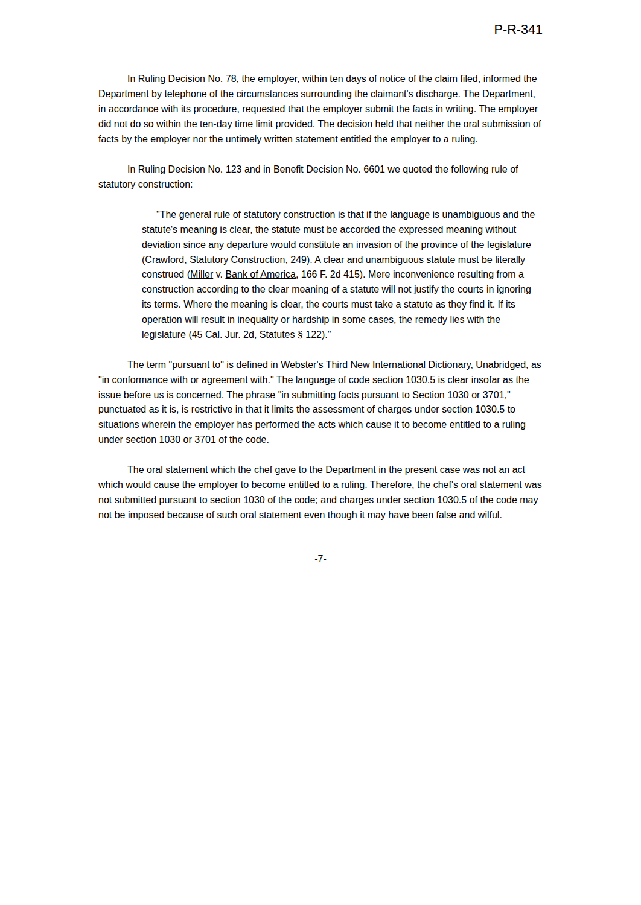P-R-341
In Ruling Decision No. 78, the employer, within ten days of notice of the claim filed, informed the Department by telephone of the circumstances surrounding the claimant's discharge. The Department, in accordance with its procedure, requested that the employer submit the facts in writing. The employer did not do so within the ten-day time limit provided. The decision held that neither the oral submission of facts by the employer nor the untimely written statement entitled the employer to a ruling.
In Ruling Decision No. 123 and in Benefit Decision No. 6601 we quoted the following rule of statutory construction:
"The general rule of statutory construction is that if the language is unambiguous and the statute's meaning is clear, the statute must be accorded the expressed meaning without deviation since any departure would constitute an invasion of the province of the legislature (Crawford, Statutory Construction, 249). A clear and unambiguous statute must be literally construed (Miller v. Bank of America, 166 F. 2d 415). Mere inconvenience resulting from a construction according to the clear meaning of a statute will not justify the courts in ignoring its terms. Where the meaning is clear, the courts must take a statute as they find it. If its operation will result in inequality or hardship in some cases, the remedy lies with the legislature (45 Cal. Jur. 2d, Statutes § 122)."
The term "pursuant to" is defined in Webster's Third New International Dictionary, Unabridged, as "in conformance with or agreement with." The language of code section 1030.5 is clear insofar as the issue before us is concerned. The phrase "in submitting facts pursuant to Section 1030 or 3701," punctuated as it is, is restrictive in that it limits the assessment of charges under section 1030.5 to situations wherein the employer has performed the acts which cause it to become entitled to a ruling under section 1030 or 3701 of the code.
The oral statement which the chef gave to the Department in the present case was not an act which would cause the employer to become entitled to a ruling. Therefore, the chef's oral statement was not submitted pursuant to section 1030 of the code; and charges under section 1030.5 of the code may not be imposed because of such oral statement even though it may have been false and wilful.
-7-